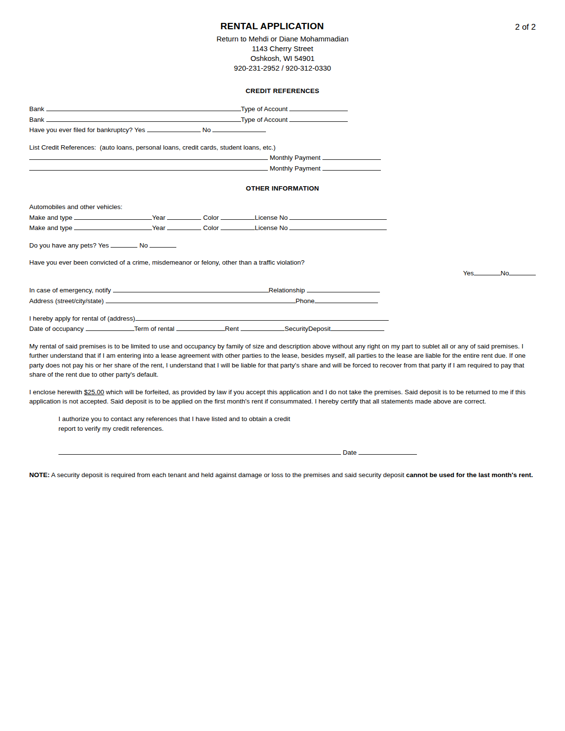2 of 2
RENTAL APPLICATION
Return to Mehdi or Diane Mohammadian
1143 Cherry Street
Oshkosh, WI 54901
920-231-2952 / 920-312-0330
CREDIT REFERENCES
Bank Type of Account
Bank Type of Account
Have you ever filed for bankruptcy? Yes No
List Credit References: (auto loans, personal loans, credit cards, student loans, etc.)
Monthly Payment
Monthly Payment
OTHER INFORMATION
Automobiles and other vehicles:
Make and type Year Color License No
Make and type Year Color License No
Do you have any pets? Yes No
Have you ever been convicted of a crime, misdemeanor or felony, other than a traffic violation?
Yes No
In case of emergency, notify Relationship
Address (street/city/state) Phone
I hereby apply for rental of (address)
Date of occupancy Term of rental Rent SecurityDeposit
My rental of said premises is to be limited to use and occupancy by family of size and description above without any right on my part to sublet all or any of said premises. I further understand that if I am entering into a lease agreement with other parties to the lease, besides myself, all parties to the lease are liable for the entire rent due. If one party does not pay his or her share of the rent, I understand that I will be liable for that party's share and will be forced to recover from that party if I am required to pay that share of the rent due to other party's default.
I enclose herewith $25.00 which will be forfeited, as provided by law if you accept this application and I do not take the premises. Said deposit is to be returned to me if this application is not accepted. Said deposit is to be applied on the first month's rent if consummated. I hereby certify that all statements made above are correct.
I authorize you to contact any references that I have listed and to obtain a credit
report to verify my credit references.
Date
NOTE: A security deposit is required from each tenant and held against damage or loss to the premises and said security deposit cannot be used for the last month's rent.